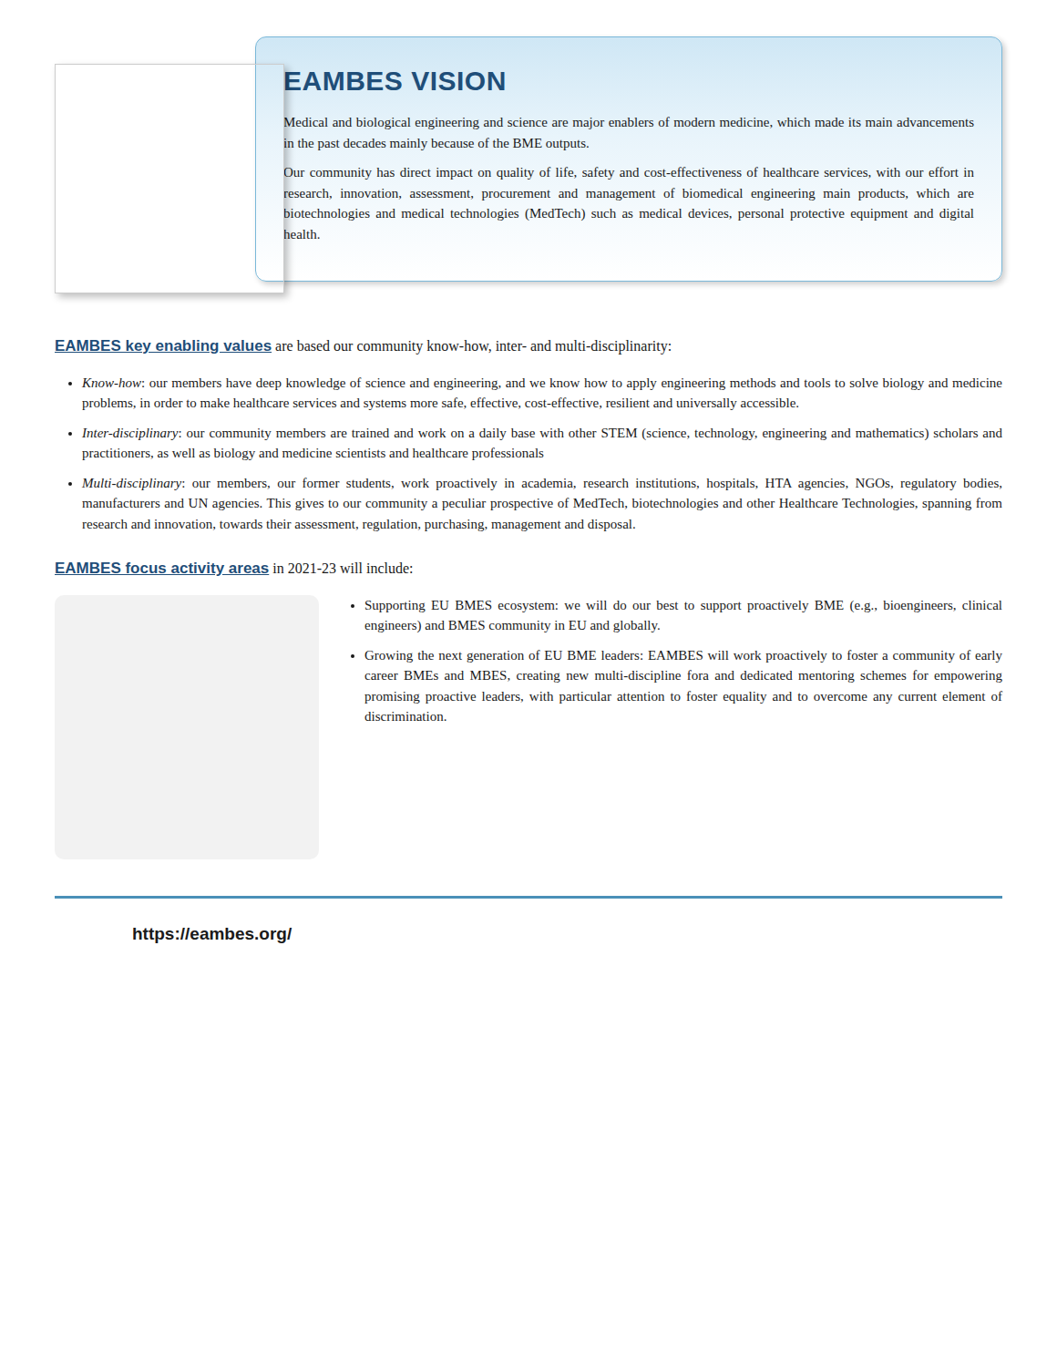EAMBES VISION
Medical and biological engineering and science are major enablers of modern medicine, which made its main advancements in the past decades mainly because of the BME outputs.
Our community has direct impact on quality of life, safety and cost-effectiveness of healthcare services, with our effort in research, innovation, assessment, procurement and management of biomedical engineering main products, which are biotechnologies and medical technologies (MedTech) such as medical devices, personal protective equipment and digital health.
EAMBES key enabling values
are based our community know-how, inter- and multi-disciplinarity:
Know-how: our members have deep knowledge of science and engineering, and we know how to apply engineering methods and tools to solve biology and medicine problems, in order to make healthcare services and systems more safe, effective, cost-effective, resilient and universally accessible.
Inter-disciplinary: our community members are trained and work on a daily base with other STEM (science, technology, engineering and mathematics) scholars and practitioners, as well as biology and medicine scientists and healthcare professionals
Multi-disciplinary: our members, our former students, work proactively in academia, research institutions, hospitals, HTA agencies, NGOs, regulatory bodies, manufacturers and UN agencies. This gives to our community a peculiar prospective of MedTech, biotechnologies and other Healthcare Technologies, spanning from research and innovation, towards their assessment, regulation, purchasing, management and disposal.
EAMBES focus activity areas
in 2021-23 will include:
Supporting EU BMES ecosystem: we will do our best to support proactively BME (e.g., bioengineers, clinical engineers) and BMES community in EU and globally.
Growing the next generation of EU BME leaders: EAMBES will work proactively to foster a community of early career BMEs and MBES, creating new multi-discipline fora and dedicated mentoring schemes for empowering promising proactive leaders, with particular attention to foster equality and to overcome any current element of discrimination.
https://eambes.org/